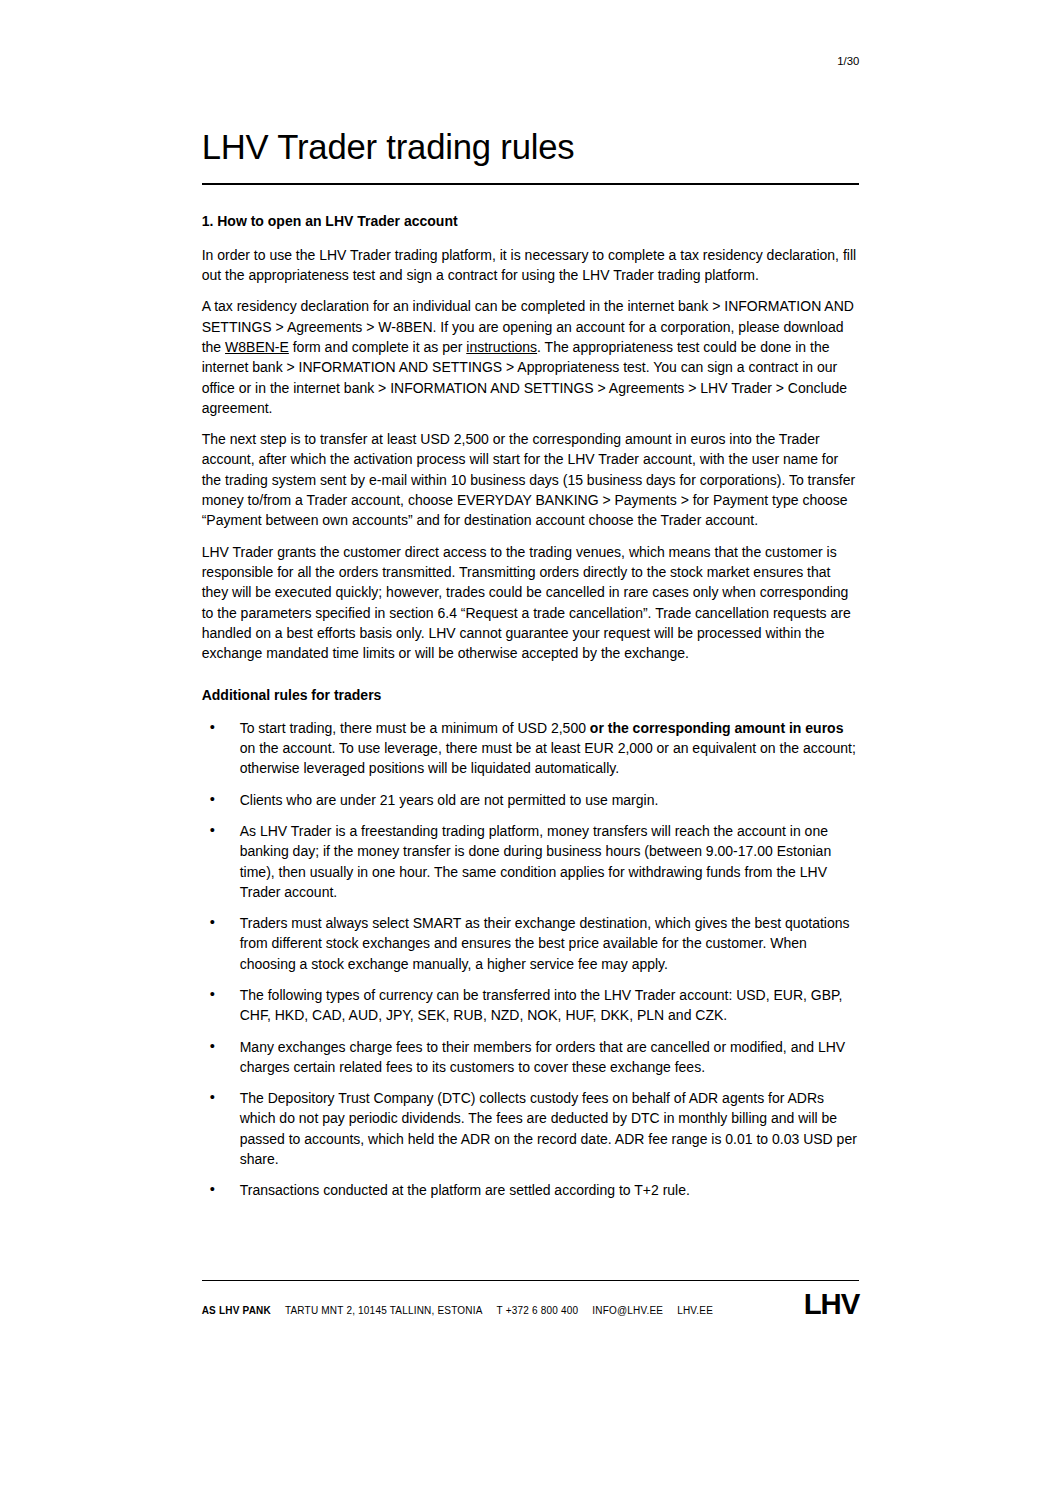1/30
LHV Trader trading rules
1. How to open an LHV Trader account
In order to use the LHV Trader trading platform, it is necessary to complete a tax residency declaration, fill out the appropriateness test and sign a contract for using the LHV Trader trading platform.
A tax residency declaration for an individual can be completed in the internet bank > INFORMATION AND SETTINGS > Agreements > W-8BEN. If you are opening an account for a corporation, please download the W8BEN-E form and complete it as per instructions. The appropriateness test could be done in the internet bank > INFORMATION AND SETTINGS > Appropriateness test. You can sign a contract in our office or in the internet bank > INFORMATION AND SETTINGS > Agreements > LHV Trader > Conclude agreement.
The next step is to transfer at least USD 2,500 or the corresponding amount in euros into the Trader account, after which the activation process will start for the LHV Trader account, with the user name for the trading system sent by e-mail within 10 business days (15 business days for corporations). To transfer money to/from a Trader account, choose EVERYDAY BANKING > Payments > for Payment type choose “Payment between own accounts” and for destination account choose the Trader account.
LHV Trader grants the customer direct access to the trading venues, which means that the customer is responsible for all the orders transmitted. Transmitting orders directly to the stock market ensures that they will be executed quickly; however, trades could be cancelled in rare cases only when corresponding to the parameters specified in section 6.4 “Request a trade cancellation”. Trade cancellation requests are handled on a best efforts basis only. LHV cannot guarantee your request will be processed within the exchange mandated time limits or will be otherwise accepted by the exchange.
Additional rules for traders
To start trading, there must be a minimum of USD 2,500 or the corresponding amount in euros on the account. To use leverage, there must be at least EUR 2,000 or an equivalent on the account; otherwise leveraged positions will be liquidated automatically.
Clients who are under 21 years old are not permitted to use margin.
As LHV Trader is a freestanding trading platform, money transfers will reach the account in one banking day; if the money transfer is done during business hours (between 9.00-17.00 Estonian time), then usually in one hour. The same condition applies for withdrawing funds from the LHV Trader account.
Traders must always select SMART as their exchange destination, which gives the best quotations from different stock exchanges and ensures the best price available for the customer. When choosing a stock exchange manually, a higher service fee may apply.
The following types of currency can be transferred into the LHV Trader account: USD, EUR, GBP, CHF, HKD, CAD, AUD, JPY, SEK, RUB, NZD, NOK, HUF, DKK, PLN and CZK.
Many exchanges charge fees to their members for orders that are cancelled or modified, and LHV charges certain related fees to its customers to cover these exchange fees.
The Depository Trust Company (DTC) collects custody fees on behalf of ADR agents for ADRs which do not pay periodic dividends. The fees are deducted by DTC in monthly billing and will be passed to accounts, which held the ADR on the record date. ADR fee range is 0.01 to 0.03 USD per share.
Transactions conducted at the platform are settled according to T+2 rule.
AS LHV PANK TARTU MNT 2, 10145 TALLINN, ESTONIA T +372 6 800 400 INFO@LHV.EE LHV.EE
LHV